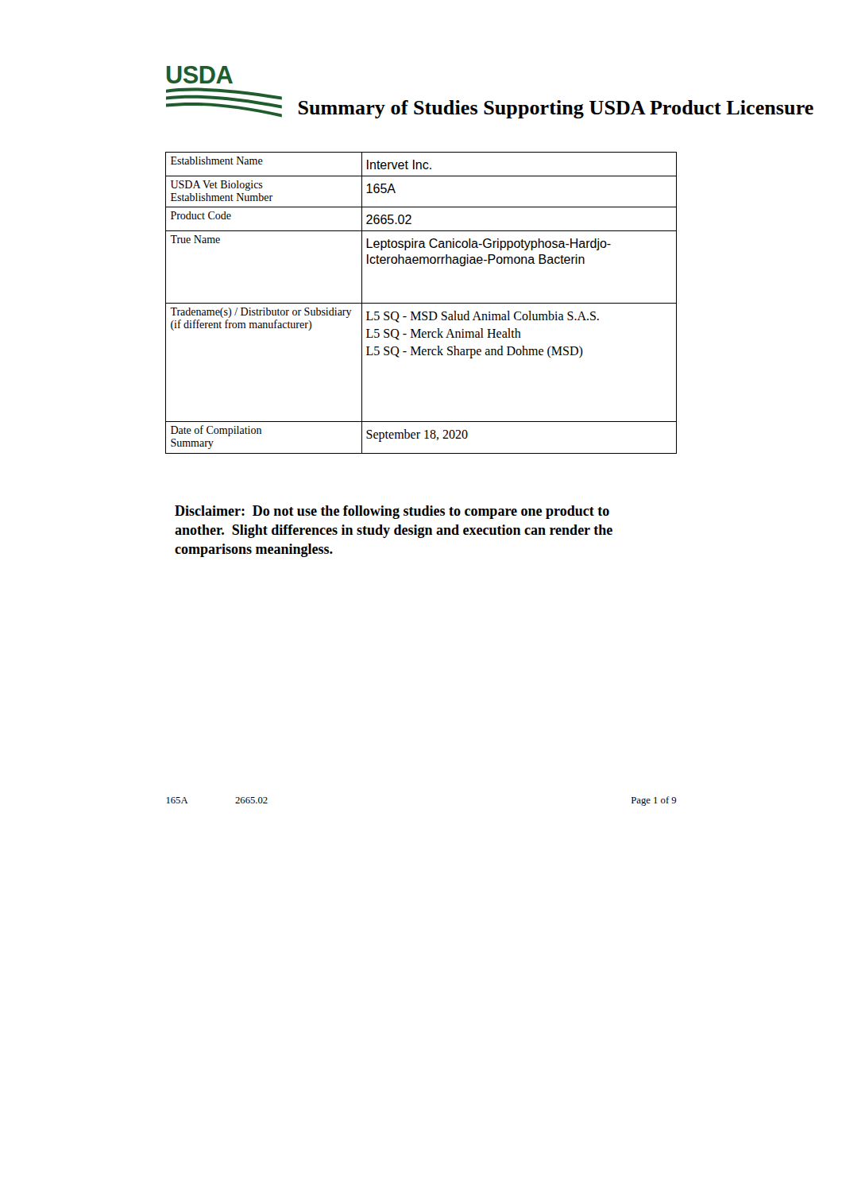USDA
Summary of Studies Supporting USDA Product Licensure
| Establishment Name | Intervet Inc. |
| USDA Vet Biologics Establishment Number | 165A |
| Product Code | 2665.02 |
| True Name | Leptospira Canicola-Grippotyphosa-Hardjo- Icterohaemorrhagiae-Pomona Bacterin |
| Tradename(s) / Distributor or Subsidiary (if different from manufacturer) | L5 SQ - MSD Salud Animal Columbia S.A.S. L5 SQ - Merck Animal Health L5 SQ - Merck Sharpe and Dohme (MSD) |
| Date of Compilation Summary | September 18, 2020 |
Disclaimer: Do not use the following studies to compare one product to another. Slight differences in study design and execution can render the comparisons meaningless.
165A 2665.02
Page 1 of 9